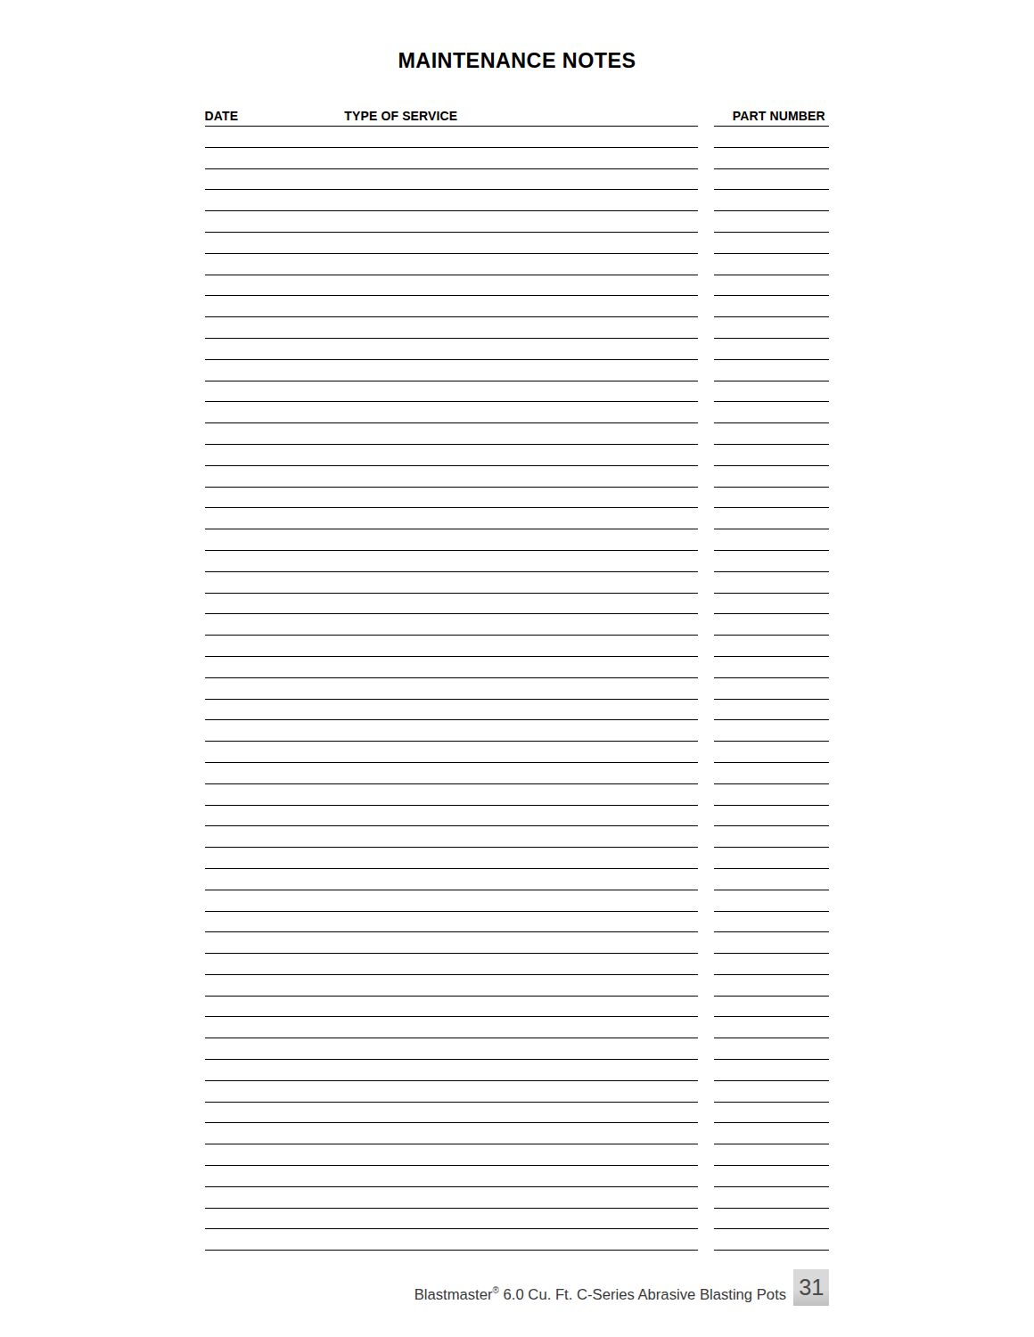MAINTENANCE NOTES
| DATE | TYPE OF SERVICE | | PART NUMBER |
| --- | --- | --- | --- |
Blastmaster® 6.0 Cu. Ft. C-Series Abrasive Blasting Pots
31